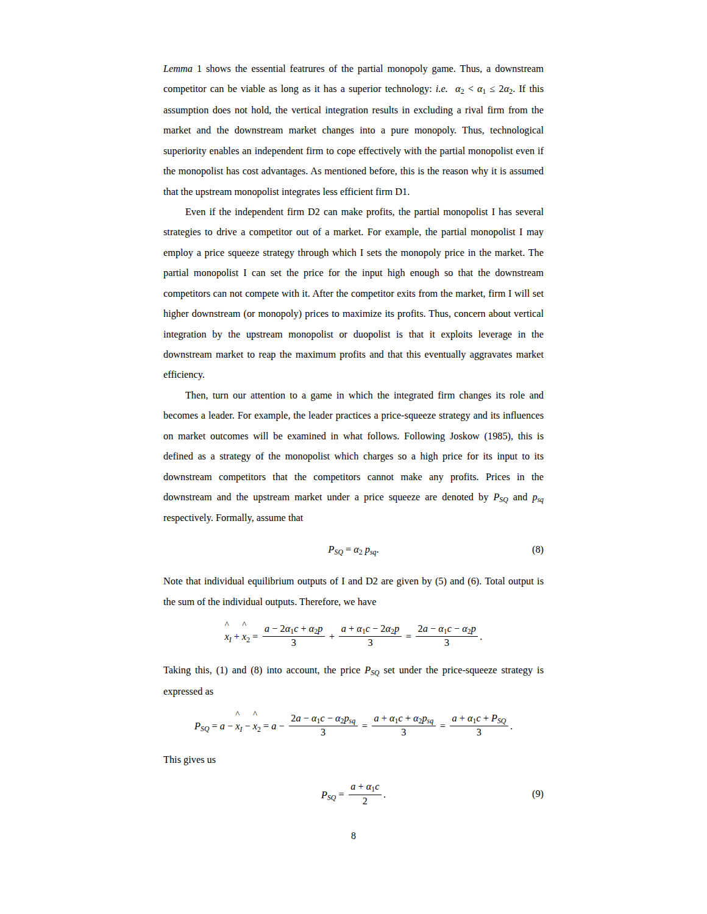Lemma 1 shows the essential featrures of the partial monopoly game. Thus, a downstream competitor can be viable as long as it has a superior technology: i.e. α2 < α1 ≤ 2α2. If this assumption does not hold, the vertical integration results in excluding a rival firm from the market and the downstream market changes into a pure monopoly. Thus, technological superiority enables an independent firm to cope effectively with the partial monopolist even if the monopolist has cost advantages. As mentioned before, this is the reason why it is assumed that the upstream monopolist integrates less efficient firm D1.
Even if the independent firm D2 can make profits, the partial monopolist I has several strategies to drive a competitor out of a market. For example, the partial monopolist I may employ a price squeeze strategy through which I sets the monopoly price in the market. The partial monopolist I can set the price for the input high enough so that the downstream competitors can not compete with it. After the competitor exits from the market, firm I will set higher downstream (or monopoly) prices to maximize its profits. Thus, concern about vertical integration by the upstream monopolist or duopolist is that it exploits leverage in the downstream market to reap the maximum profits and that this eventually aggravates market efficiency.
Then, turn our attention to a game in which the integrated firm changes its role and becomes a leader. For example, the leader practices a price-squeeze strategy and its influences on market outcomes will be examined in what follows. Following Joskow (1985), this is defined as a strategy of the monopolist which charges so a high price for its input to its downstream competitors that the competitors cannot make any profits. Prices in the downstream and the upstream market under a price squeeze are denoted by PSQ and psq respectively. Formally, assume that
PSQ = α2 psq. (8)
Note that individual equilibrium outputs of I and D2 are given by (5) and (6). Total output is the sum of the individual outputs. Therefore, we have
^xI + ^x2 = a − 2α1c + α2p 3 + a + α1c − 2α2p 3 = 2a − α1c − α2p 3.
Taking this, (1) and (8) into account, the price PSQ set under the price-squeeze strategy is expressed as
PSQ = a − ^xI − ^x2 = a − 2a − α1c − α2psq 3 = a + α1c + α2psq 3 = a + α1c + PSQ 3.
This gives us
PSQ = a + α1c 2. (9)
8